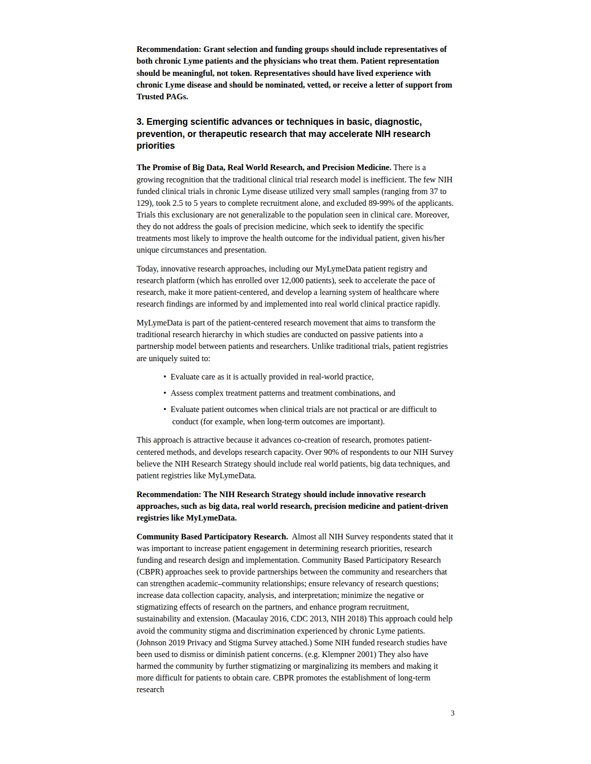Recommendation: Grant selection and funding groups should include representatives of both chronic Lyme patients and the physicians who treat them. Patient representation should be meaningful, not token. Representatives should have lived experience with chronic Lyme disease and should be nominated, vetted, or receive a letter of support from Trusted PAGs.
3. Emerging scientific advances or techniques in basic, diagnostic, prevention, or therapeutic research that may accelerate NIH research priorities
The Promise of Big Data, Real World Research, and Precision Medicine. There is a growing recognition that the traditional clinical trial research model is inefficient. The few NIH funded clinical trials in chronic Lyme disease utilized very small samples (ranging from 37 to 129), took 2.5 to 5 years to complete recruitment alone, and excluded 89-99% of the applicants. Trials this exclusionary are not generalizable to the population seen in clinical care. Moreover, they do not address the goals of precision medicine, which seek to identify the specific treatments most likely to improve the health outcome for the individual patient, given his/her unique circumstances and presentation.
Today, innovative research approaches, including our MyLymeData patient registry and research platform (which has enrolled over 12,000 patients), seek to accelerate the pace of research, make it more patient-centered, and develop a learning system of healthcare where research findings are informed by and implemented into real world clinical practice rapidly.
MyLymeData is part of the patient-centered research movement that aims to transform the traditional research hierarchy in which studies are conducted on passive patients into a partnership model between patients and researchers. Unlike traditional trials, patient registries are uniquely suited to:
Evaluate care as it is actually provided in real-world practice,
Assess complex treatment patterns and treatment combinations, and
Evaluate patient outcomes when clinical trials are not practical or are difficult to conduct (for example, when long-term outcomes are important).
This approach is attractive because it advances co-creation of research, promotes patient-centered methods, and develops research capacity. Over 90% of respondents to our NIH Survey believe the NIH Research Strategy should include real world patients, big data techniques, and patient registries like MyLymeData.
Recommendation: The NIH Research Strategy should include innovative research approaches, such as big data, real world research, precision medicine and patient-driven registries like MyLymeData.
Community Based Participatory Research. Almost all NIH Survey respondents stated that it was important to increase patient engagement in determining research priorities, research funding and research design and implementation. Community Based Participatory Research (CBPR) approaches seek to provide partnerships between the community and researchers that can strengthen academic–community relationships; ensure relevancy of research questions; increase data collection capacity, analysis, and interpretation; minimize the negative or stigmatizing effects of research on the partners, and enhance program recruitment, sustainability and extension. (Macaulay 2016, CDC 2013, NIH 2018) This approach could help avoid the community stigma and discrimination experienced by chronic Lyme patients. (Johnson 2019 Privacy and Stigma Survey attached.) Some NIH funded research studies have been used to dismiss or diminish patient concerns. (e.g. Klempner 2001) They also have harmed the community by further stigmatizing or marginalizing its members and making it more difficult for patients to obtain care. CBPR promotes the establishment of long-term research
3